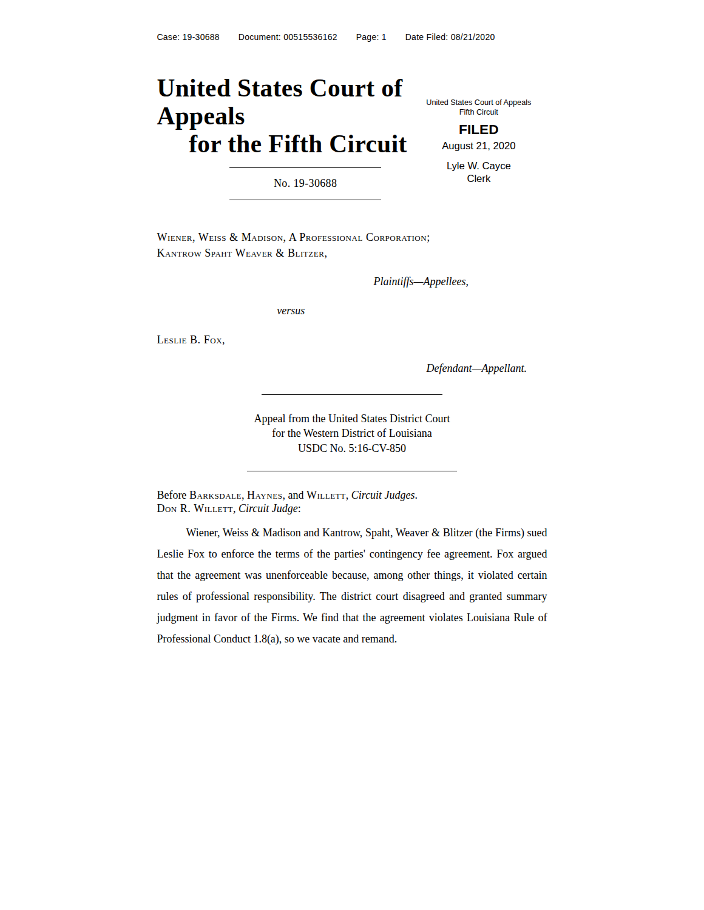Case: 19-30688 Document: 00515536162 Page: 1 Date Filed: 08/21/2020
United States Court of Appeals
Fifth Circuit
FILED
August 21, 2020
Lyle W. Cayce
Clerk
United States Court of Appealsfor the Fifth Circuit
No. 19-30688
Wiener, Weiss & Madison, A Professional Corporation;
Kantrow Spaht Weaver & Blitzer,
Plaintiffs—Appellees,
versus
Leslie B. Fox,
Defendant—Appellant.
Appeal from the United States District Court
for the Western District of Louisiana
USDC No. 5:16-CV-850
Before Barksdale, Haynes, and Willett, Circuit Judges.
Don R. Willett, Circuit Judge:
Wiener, Weiss & Madison and Kantrow, Spaht, Weaver & Blitzer (the Firms) sued Leslie Fox to enforce the terms of the parties' contingency fee agreement. Fox argued that the agreement was unenforceable because, among other things, it violated certain rules of professional responsibility. The district court disagreed and granted summary judgment in favor of the Firms. We find that the agreement violates Louisiana Rule of Professional Conduct 1.8(a), so we vacate and remand.